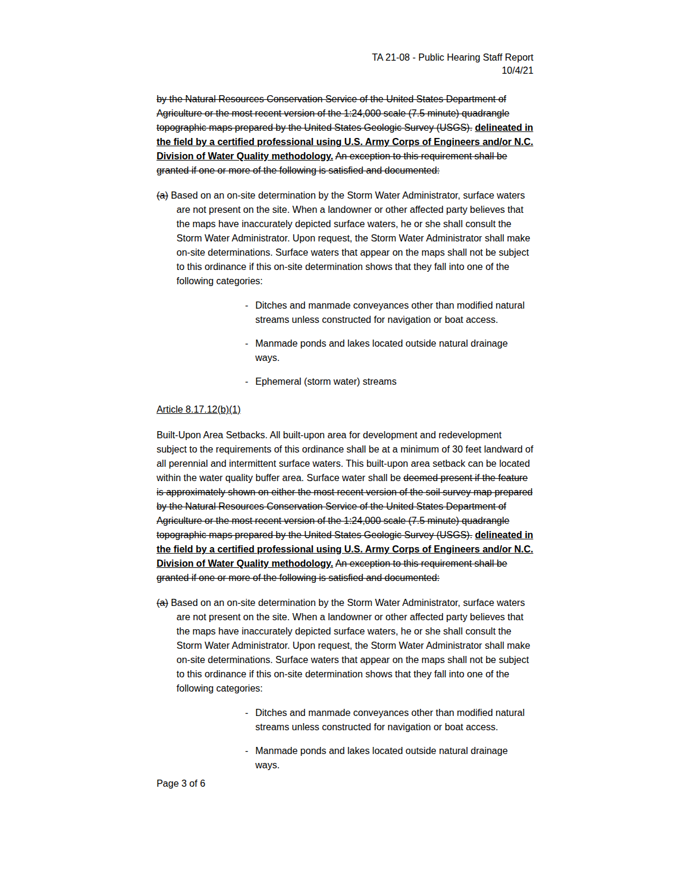TA 21-08 - Public Hearing Staff Report
10/4/21
by the Natural Resources Conservation Service of the United States Department of Agriculture or the most recent version of the 1:24,000 scale (7.5 minute) quadrangle topographic maps prepared by the United States Geologic Survey (USGS). delineated in the field by a certified professional using U.S. Army Corps of Engineers and/or N.C. Division of Water Quality methodology. An exception to this requirement shall be granted if one or more of the following is satisfied and documented:
(a) Based on an on-site determination by the Storm Water Administrator, surface waters are not present on the site. When a landowner or other affected party believes that the maps have inaccurately depicted surface waters, he or she shall consult the Storm Water Administrator. Upon request, the Storm Water Administrator shall make on-site determinations. Surface waters that appear on the maps shall not be subject to this ordinance if this on-site determination shows that they fall into one of the following categories:
Ditches and manmade conveyances other than modified natural streams unless constructed for navigation or boat access.
Manmade ponds and lakes located outside natural drainage ways.
Ephemeral (storm water) streams
Article 8.17.12(b)(1)
Built-Upon Area Setbacks. All built-upon area for development and redevelopment subject to the requirements of this ordinance shall be at a minimum of 30 feet landward of all perennial and intermittent surface waters. This built-upon area setback can be located within the water quality buffer area. Surface water shall be deemed present if the feature is approximately shown on either the most recent version of the soil survey map prepared by the Natural Resources Conservation Service of the United States Department of Agriculture or the most recent version of the 1:24,000 scale (7.5 minute) quadrangle topographic maps prepared by the United States Geologic Survey (USGS). delineated in the field by a certified professional using U.S. Army Corps of Engineers and/or N.C. Division of Water Quality methodology. An exception to this requirement shall be granted if one or more of the following is satisfied and documented:
(a) Based on an on-site determination by the Storm Water Administrator, surface waters are not present on the site. When a landowner or other affected party believes that the maps have inaccurately depicted surface waters, he or she shall consult the Storm Water Administrator. Upon request, the Storm Water Administrator shall make on-site determinations. Surface waters that appear on the maps shall not be subject to this ordinance if this on-site determination shows that they fall into one of the following categories:
Ditches and manmade conveyances other than modified natural streams unless constructed for navigation or boat access.
Manmade ponds and lakes located outside natural drainage ways.
Page 3 of 6